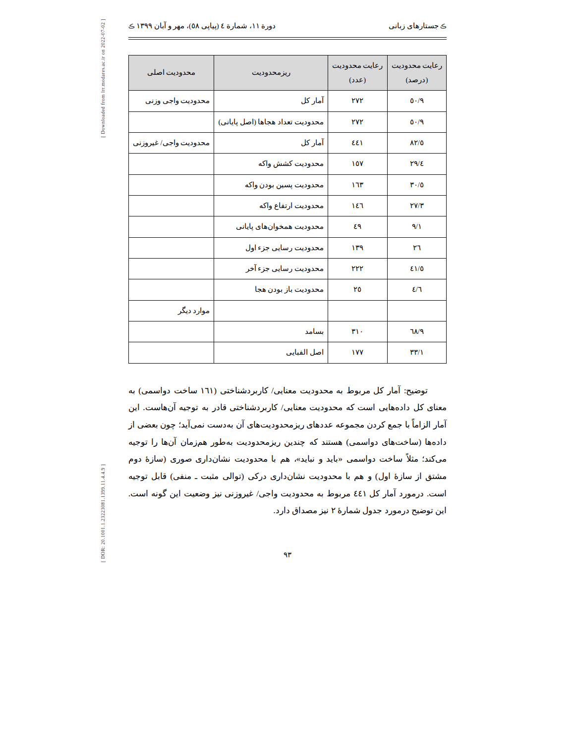[ Downloaded from lrr.modares.ac.ir on 2022-07-02 ]
[ DOR: 20.1001.1.23223081.1399.11.4.4.9 ]
ڪ جستارهای زبانی
دورة ۱۱، شمارة ٤ (پیاپی ٥٨)، مهر و آبان ۱۳۹۹ ڪ
| رعایت محدودیت (درصد) | رعایت محدودیت (عدد) | ریزمحدودیت | محدودیت اصلی |
| --- | --- | --- | --- |
| ٥٠/٩ | ٢٧٢ | آمار کل | محدودیت واجی وزنی |
| ٥٠/٩ | ٢٧٢ | محدودیت تعداد هجاها (اصل پایانی) | |
| ٨٢/٥ | ٤٤١ | آمار کل | محدودیت واجی/ غیروزنی |
| ٢٩/٤ | ١٥٧ | محدودیت کشش واکه | |
| ٣٠/٥ | ١٦٣ | محدودیت پسین بودن واکه | |
| ٢٧/٣ | ١٤٦ | محدودیت ارتفاع واکه | |
| ٩/١ | ٤٩ | محدودیت همخوان‌های پایانی | |
| ٢٦ | ١٣٩ | محدودیت رسایی جزء اول | |
| ٤١/٥ | ٢٢٢ | محدودیت رسایی جزء آخر | |
| ٤/٦ | ٢٥ | محدودیت باز بودن هجا | |
| | | | موارد دیگر |
| ٦٨/٩ | ٣١٠ | بسامد | |
| ٣٣/١ | ١٧٧ | اصل الفبایی | |
توضیح: آمار کل مربوط به محدودیت معنایی/ کاربردشناختی (١٦١ ساخت دواسمی) به معنای کل داده‌هایی است که محدودیت معنایی/ کاربردشناختی قادر به توجیه آن‌هاست. این آمار الزاماً با جمع کردن مجموعه عددهای ریزمحدودیت‌های آن به‌دست نمی‌آید؛ چون بعضی از داده‌ها (ساخت‌های دواسمی) هستند که چندین ریزمحدودیت به‌طور هم‌زمان آن‌ها را توجیه می‌کند؛ مثلاً ساخت دواسمی «باید و نباید»، هم با محدودیت نشان‌داری صوری (سازۀ دوم مشتق از سازۀ اول) و هم با محدودیت نشان‌داری درکی (توالی مثبت ـ منفی) قابل توجیه است. درمورد آمار کل ٤٤١ مربوط به محدودیت واجی/ غیروزنی نیز وضعیت این گونه است. این توضیح درمورد جدول شمارۀ ٢ نیز مصداق دارد.
٩٣